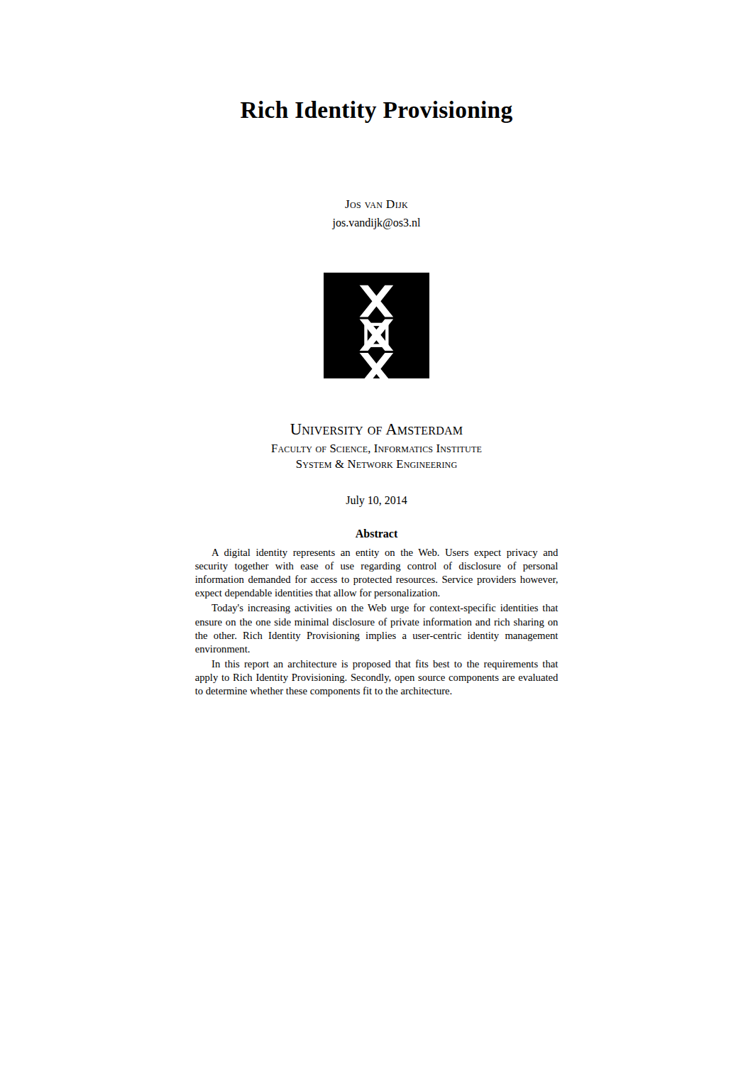Rich Identity Provisioning
Jos van Dijk
jos.vandijk@os3.nl
University of Amsterdam
Faculty of Science, Informatics Institute
System & Network Engineering
July 10, 2014
Abstract
A digital identity represents an entity on the Web. Users expect privacy and security together with ease of use regarding control of disclosure of personal information demanded for access to protected resources. Service providers however, expect dependable identities that allow for personalization.
Today's increasing activities on the Web urge for context-specific identities that ensure on the one side minimal disclosure of private information and rich sharing on the other. Rich Identity Provisioning implies a user-centric identity management environment.
In this report an architecture is proposed that fits best to the requirements that apply to Rich Identity Provisioning. Secondly, open source components are evaluated to determine whether these components fit to the architecture.